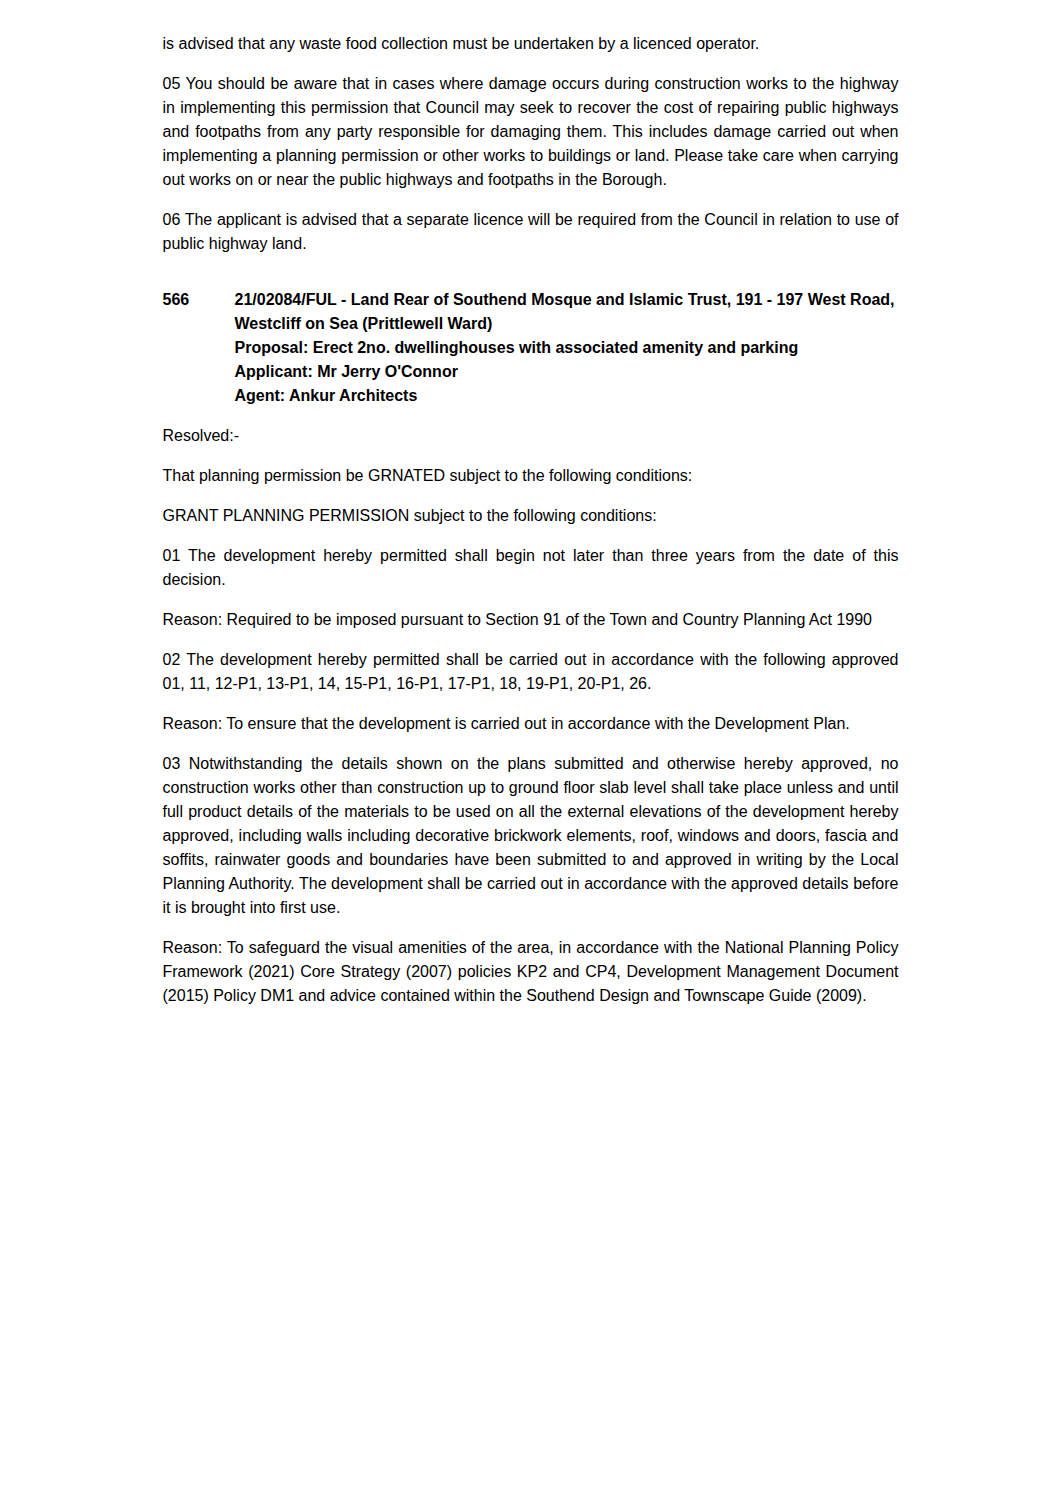is advised that any waste food collection must be undertaken by a licenced operator.
05 You should be aware that in cases where damage occurs during construction works to the highway in implementing this permission that Council may seek to recover the cost of repairing public highways and footpaths from any party responsible for damaging them. This includes damage carried out when implementing a planning permission or other works to buildings or land. Please take care when carrying out works on or near the public highways and footpaths in the Borough.
06 The applicant is advised that a separate licence will be required from the Council in relation to use of public highway land.
566
21/02084/FUL - Land Rear of Southend Mosque and Islamic Trust, 191 - 197 West Road, Westcliff on Sea (Prittlewell Ward)
Proposal: Erect 2no. dwellinghouses with associated amenity and parking
Applicant: Mr Jerry O'Connor
Agent: Ankur Architects
Resolved:-
That planning permission be GRNATED subject to the following conditions:
GRANT PLANNING PERMISSION subject to the following conditions:
01 The development hereby permitted shall begin not later than three years from the date of this decision.
Reason: Required to be imposed pursuant to Section 91 of the Town and Country Planning Act 1990
02 The development hereby permitted shall be carried out in accordance with the following approved 01, 11, 12-P1, 13-P1, 14, 15-P1, 16-P1, 17-P1, 18, 19-P1, 20-P1, 26.
Reason: To ensure that the development is carried out in accordance with the Development Plan.
03 Notwithstanding the details shown on the plans submitted and otherwise hereby approved, no construction works other than construction up to ground floor slab level shall take place unless and until full product details of the materials to be used on all the external elevations of the development hereby approved, including walls including decorative brickwork elements, roof, windows and doors, fascia and soffits, rainwater goods and boundaries have been submitted to and approved in writing by the Local Planning Authority. The development shall be carried out in accordance with the approved details before it is brought into first use.
Reason: To safeguard the visual amenities of the area, in accordance with the National Planning Policy Framework (2021) Core Strategy (2007) policies KP2 and CP4, Development Management Document (2015) Policy DM1 and advice contained within the Southend Design and Townscape Guide (2009).